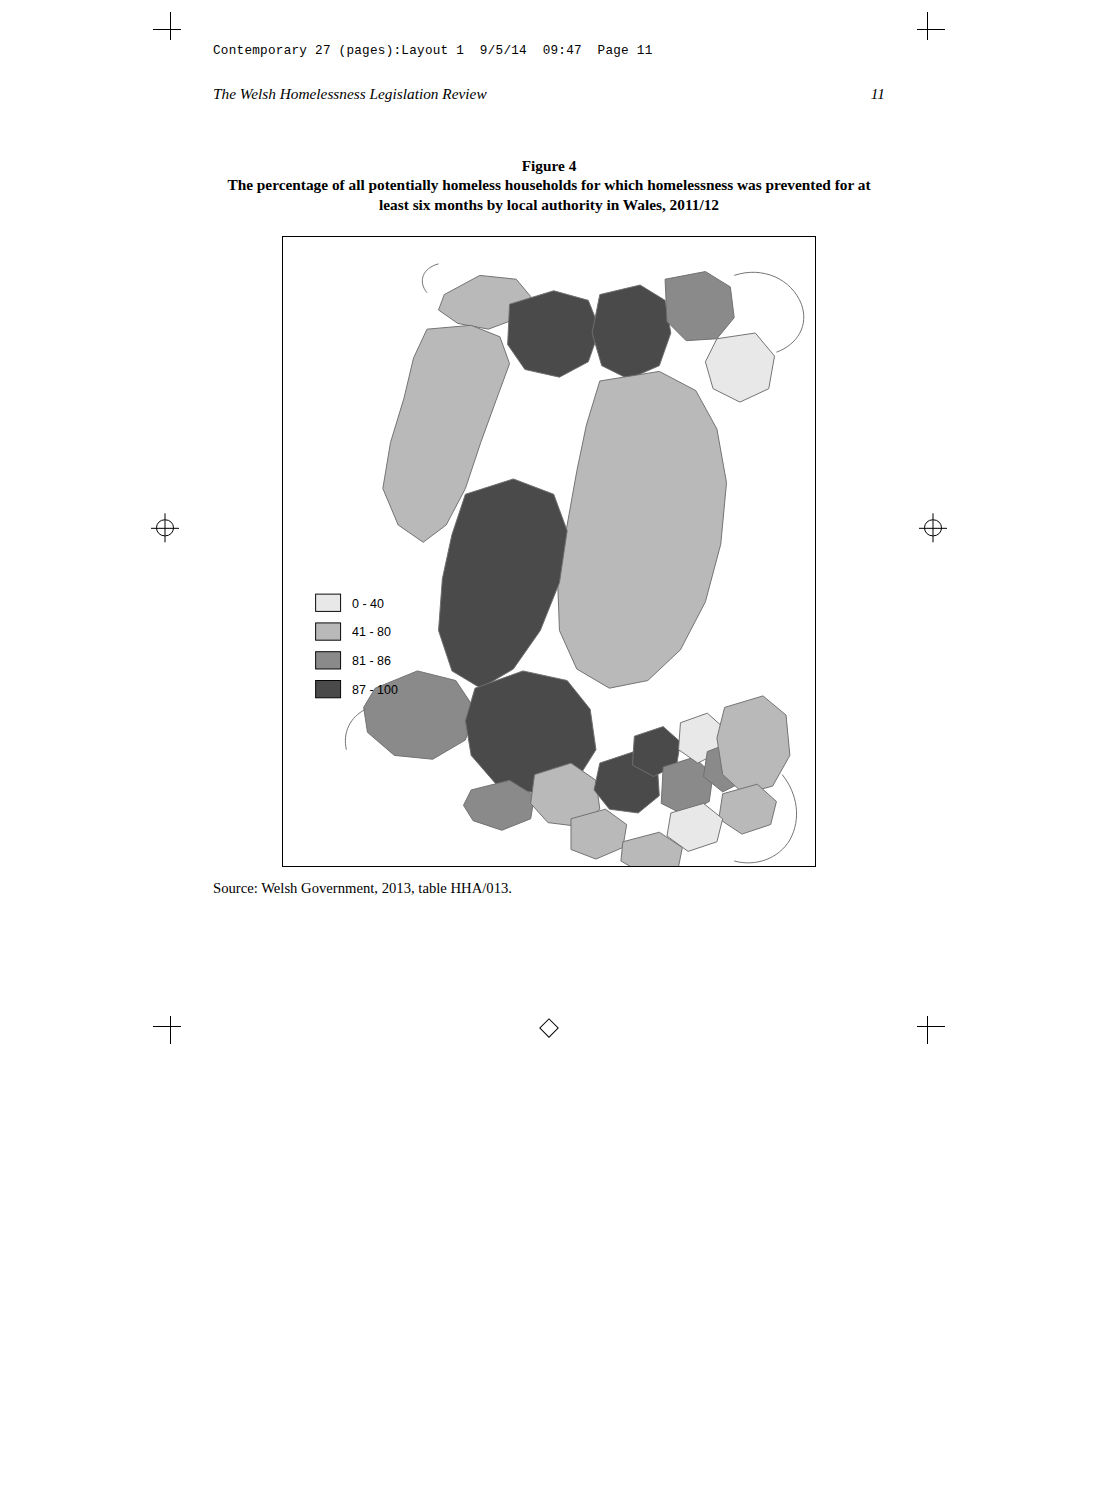Contemporary 27 (pages):Layout 1 9/5/14 09:47 Page 11
The Welsh Homelessness Legislation Review 11
Figure 4 The percentage of all potentially homeless households for which homelessness was prevented for at least six months by local authority in Wales, 2011/12
Map of Wales: percentage of potentially homeless households for which homelessness was prevented for at least six months, by local authority, 2011/12 Four grey shading classes are used: lightest for 0 to 40 per cent, light grey for 41 to 80 per cent, mid grey for 81 to 86 per cent and darkest for 87 to 100 per cent. 0 - 40 41 - 80 81 - 86 87 - 100
Source: Welsh Government, 2013, table HHA/013.